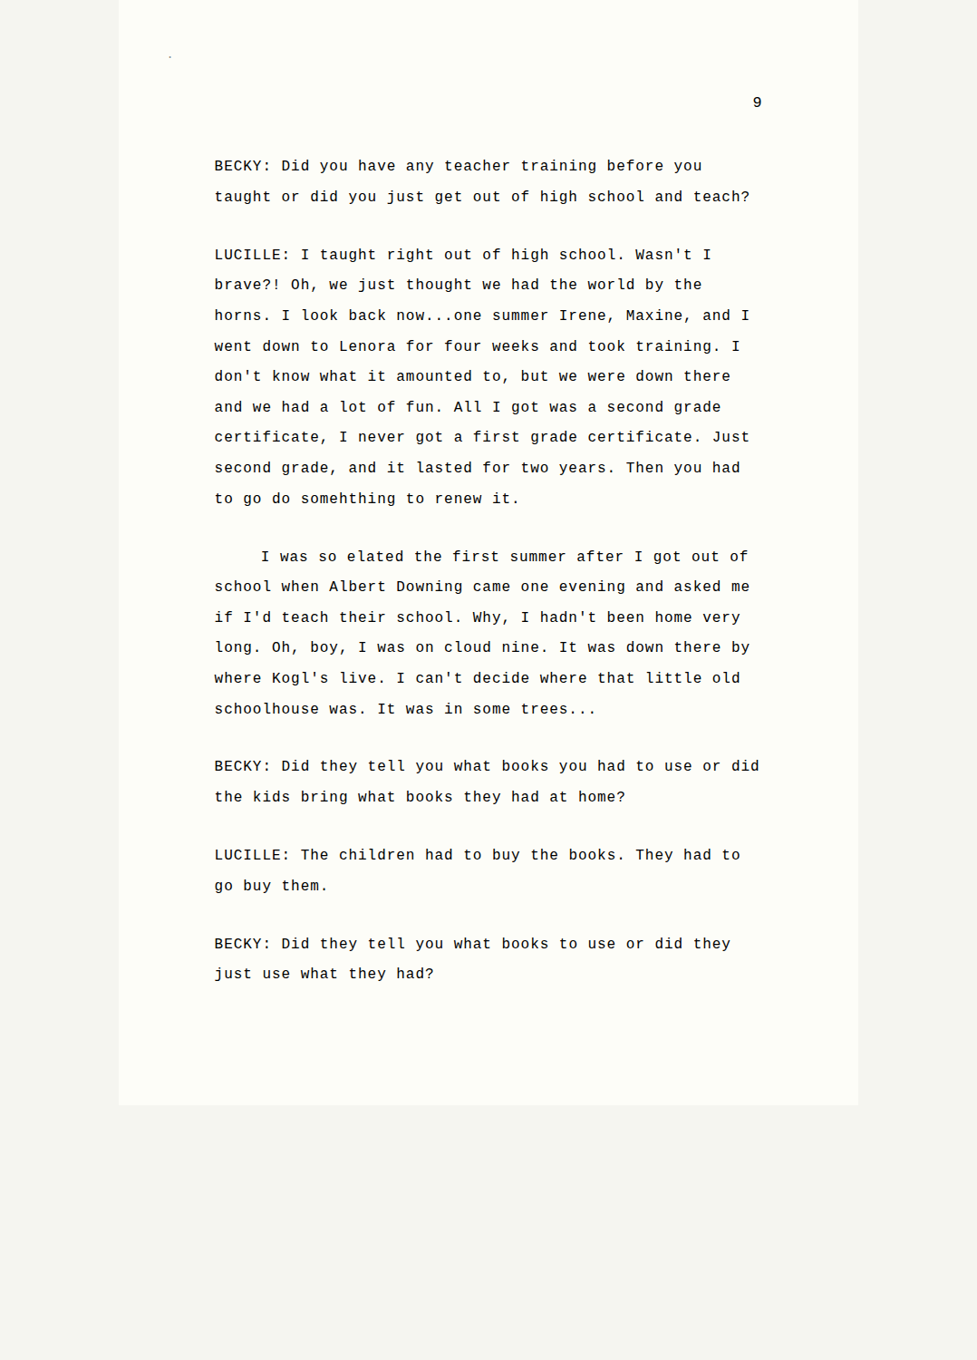.
9
BECKY: Did you have any teacher training before you taught or did you just get out of high school and teach?
LUCILLE: I taught right out of high school. Wasn't I brave?! Oh, we just thought we had the world by the horns. I look back now...one summer Irene, Maxine, and I went down to Lenora for four weeks and took training. I don't know what it amounted to, but we were down there and we had a lot of fun. All I got was a second grade certificate, I never got a first grade certificate. Just second grade, and it lasted for two years. Then you had to go do somehthing to renew it.
I was so elated the first summer after I got out of school when Albert Downing came one evening and asked me if I'd teach their school. Why, I hadn't been home very long. Oh, boy, I was on cloud nine. It was down there by where Kogl's live. I can't decide where that little old schoolhouse was. It was in some trees...
BECKY: Did they tell you what books you had to use or did the kids bring what books they had at home?
LUCILLE: The children had to buy the books. They had to go buy them.
BECKY: Did they tell you what books to use or did they just use what they had?